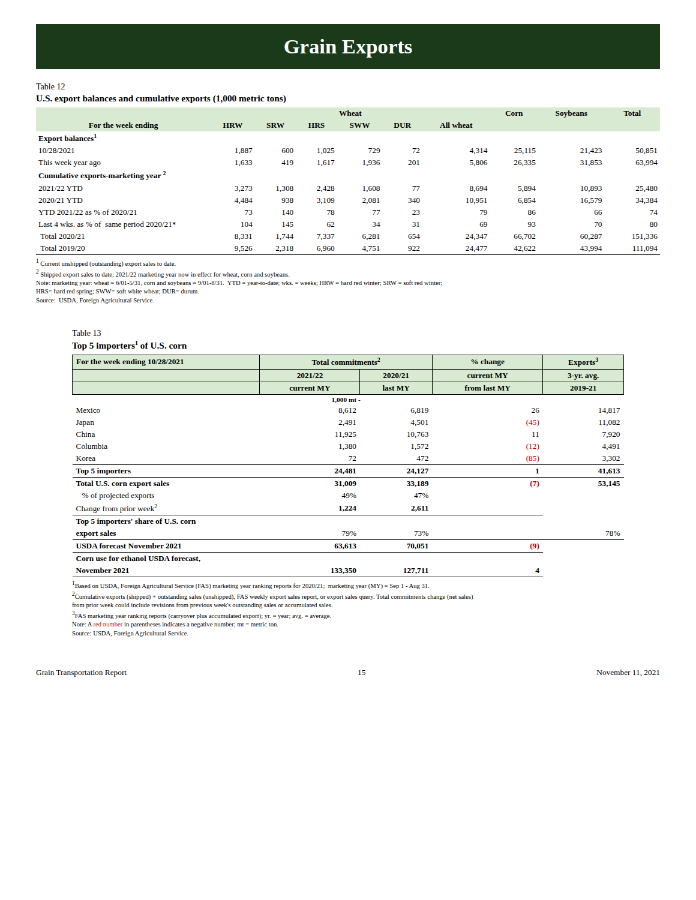Grain Exports
Table 12
U.S. export balances and cumulative exports (1,000 metric tons)
| | Wheat | Corn | Soybeans | Total |
| --- | --- | --- | --- | --- |
| For the week ending | HRW | SRW | HRS | SWW | DUR | All wheat | | | |
| Export balances 1 | |
| 10/28/2021 | 1,887 | 600 | 1,025 | 729 | 72 | 4,314 | 25,115 | 21,423 | 50,851 |
| This week year ago | 1,633 | 419 | 1,617 | 1,936 | 201 | 5,806 | 26,335 | 31,853 | 63,994 |
| Cumulative exports-marketing year 2 | |
| 2021/22 YTD | 3,273 | 1,308 | 2,428 | 1,608 | 77 | 8,694 | 5,894 | 10,893 | 25,480 |
| 2020/21 YTD | 4,484 | 938 | 3,109 | 2,081 | 340 | 10,951 | 6,854 | 16,579 | 34,384 |
| YTD 2021/22 as % of 2020/21 | 73 | 140 | 78 | 77 | 23 | 79 | 86 | 66 | 74 |
| Last 4 wks. as % of same period 2020/21* | 104 | 145 | 62 | 34 | 31 | 69 | 93 | 70 | 80 |
| Total 2020/21 | 8,331 | 1,744 | 7,337 | 6,281 | 654 | 24,347 | 66,702 | 60,287 | 151,336 |
| Total 2019/20 | 9,526 | 2,318 | 6,960 | 4,751 | 922 | 24,477 | 42,622 | 43,994 | 111,094 |
1 Current unshipped (outstanding) export sales to date.
2 Shipped export sales to date; 2021/22 marketing year now in effect for wheat, corn and soybeans.
Note: marketing year: wheat = 6/01-5/31, corn and soybeans = 9/01-8/31. YTD = year-to-date; wks. = weeks; HRW = hard red winter; SRW = soft red winter;
HRS= hard red spring; SWW= soft white wheat; DUR= durum.
Source: USDA, Foreign Agricultural Service.
Table 13
Top 5 importers1 of U.S. corn
| For the week ending 10/28/2021 | Total commitments 2 | % change | Exports 3 |
| --- | --- | --- | --- |
| | 2021/22 | 2020/21 | current MY | 3-yr. avg. |
| | current MY | last MY | from last MY | 2019-21 |
| | 1,000 mt - | | |
| Mexico | 8,612 | 6,819 | 26 | 14,817 |
| Japan | 2,491 | 4,501 | (45) | 11,082 |
| China | 11,925 | 10,763 | 11 | 7,920 |
| Columbia | 1,380 | 1,572 | (12) | 4,491 |
| Korea | 72 | 472 | (85) | 3,302 |
| Top 5 importers | 24,481 | 24,127 | 1 | 41,613 |
| Total U.S. corn export sales | 31,009 | 33,189 | (7) | 53,145 |
| % of projected exports | 49% | 47% | | |
| Change from prior week 2 | 1,224 | 2,611 | | |
| Top 5 importers' share of U.S. corn | | | | |
| export sales | 79% | 73% | | 78% |
| USDA forecast November 2021 | 63,613 | 70,051 | (9) | |
| Corn use for ethanol USDA forecast, | | | | |
| November 2021 | 133,350 | 127,711 | 4 | |
1Based on USDA, Foreign Agricultural Service (FAS) marketing year ranking reports for 2020/21; marketing year (MY) = Sep 1 - Aug 31.
2Cumulative exports (shipped) + outstanding sales (unshipped), FAS weekly export sales report, or export sales query. Total commitments change (net sales)
from prior week could include revisions from previous week's outstanding sales or accumulated sales.
3FAS marketing year ranking reports (carryover plus accumulated export); yr. = year; avg. = average.
Note: A red number in parentheses indicates a negative number; mt = metric ton.
Source: USDA, Foreign Agricultural Service.
Grain Transportation Report 15 November 11, 2021